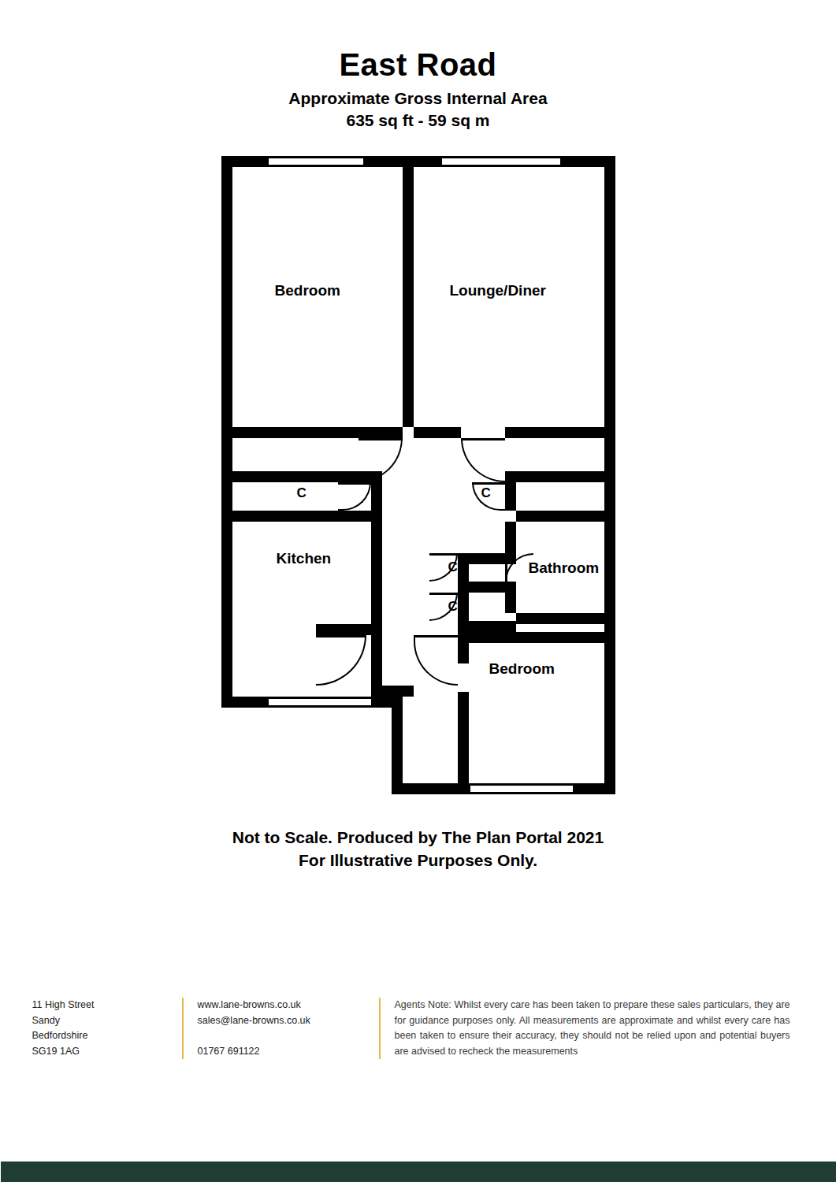East Road
Approximate Gross Internal Area
635 sq ft - 59 sq m
Bedroom
Lounge/Diner
C
C
Kitchen
C
C
Bathroom
Bedroom
Not to Scale. Produced by The Plan Portal 2021
For Illustrative Purposes Only.
11 High Street
Sandy
Bedfordshire
SG19 1AG
www.lane-browns.co.uk
sales@lane-browns.co.uk
01767 691122
Agents Note: Whilst every care has been taken to prepare these sales particulars, they are for guidance purposes only. All measurements are approximate and whilst every care has been taken to ensure their accuracy, they should not be relied upon and potential buyers are advised to recheck the measurements